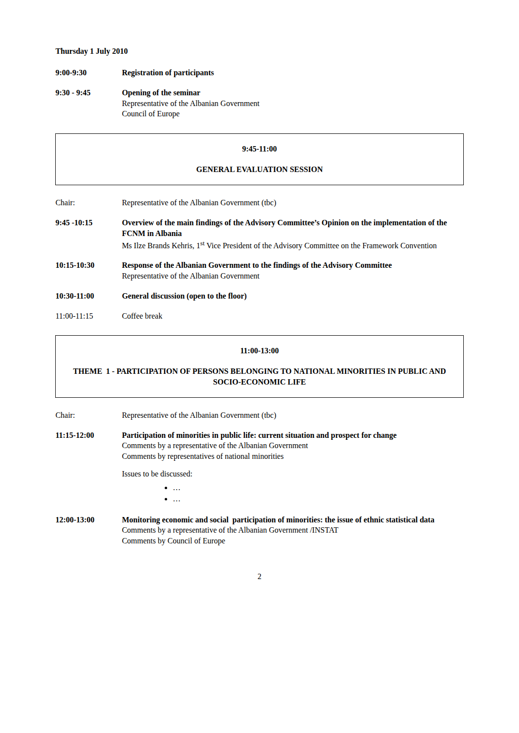Thursday 1 July 2010
9:00‑9:30
Registration of participants
9:30 - 9:45
Opening of the seminar
Representative of the Albanian Government
Council of Europe
9:45-11:00
GENERAL EVALUATION SESSION
Chair:
Representative of the Albanian Government (tbc)
9:45 -10:15
Overview of the main findings of the Advisory Committee’s Opinion on the implementation of the FCNM in Albania
Ms Ilze Brands Kehris, 1st Vice President of the Advisory Committee on the Framework Convention
10:15-10:30
Response of the Albanian Government to the findings of the Advisory Committee
Representative of the Albanian Government
10:30-11:00
General discussion (open to the floor)
11:00-11:15
Coffee break
11:00-13:00
THEME 1 - PARTICIPATION OF PERSONS BELONGING TO NATIONAL MINORITIES IN PUBLIC AND SOCIO-ECONOMIC LIFE
Chair:
Representative of the Albanian Government (tbc)
11:15-12:00
Participation of minorities in public life: current situation and prospect for change
Comments by a representative of the Albanian Government
Comments by representatives of national minorities
Issues to be discussed:
…
…
12:00-13:00
Monitoring economic and social participation of minorities: the issue of ethnic statistical data
Comments by a representative of the Albanian Government /INSTAT
Comments by Council of Europe
2